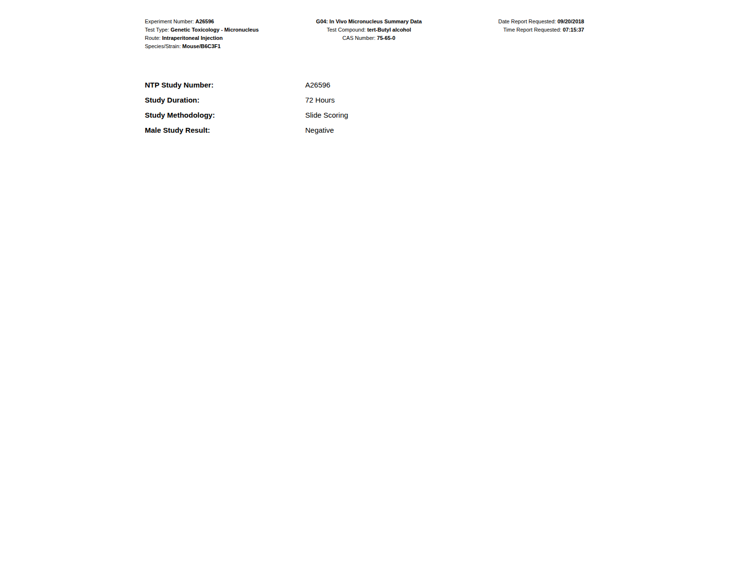| Experiment Number: A26596 Test Type: Genetic Toxicology - Micronucleus Route: Intraperitoneal Injection Species/Strain: Mouse/B6C3F1 | G04: In Vivo Micronucleus Summary Data Test Compound: tert-Butyl alcohol CAS Number: 75-65-0 | Date Report Requested: 09/20/2018 Time Report Requested: 07:15:37 |
| NTP Study Number: | A26596 |
| Study Duration: | 72 Hours |
| Study Methodology: | Slide Scoring |
| Male Study Result: | Negative |